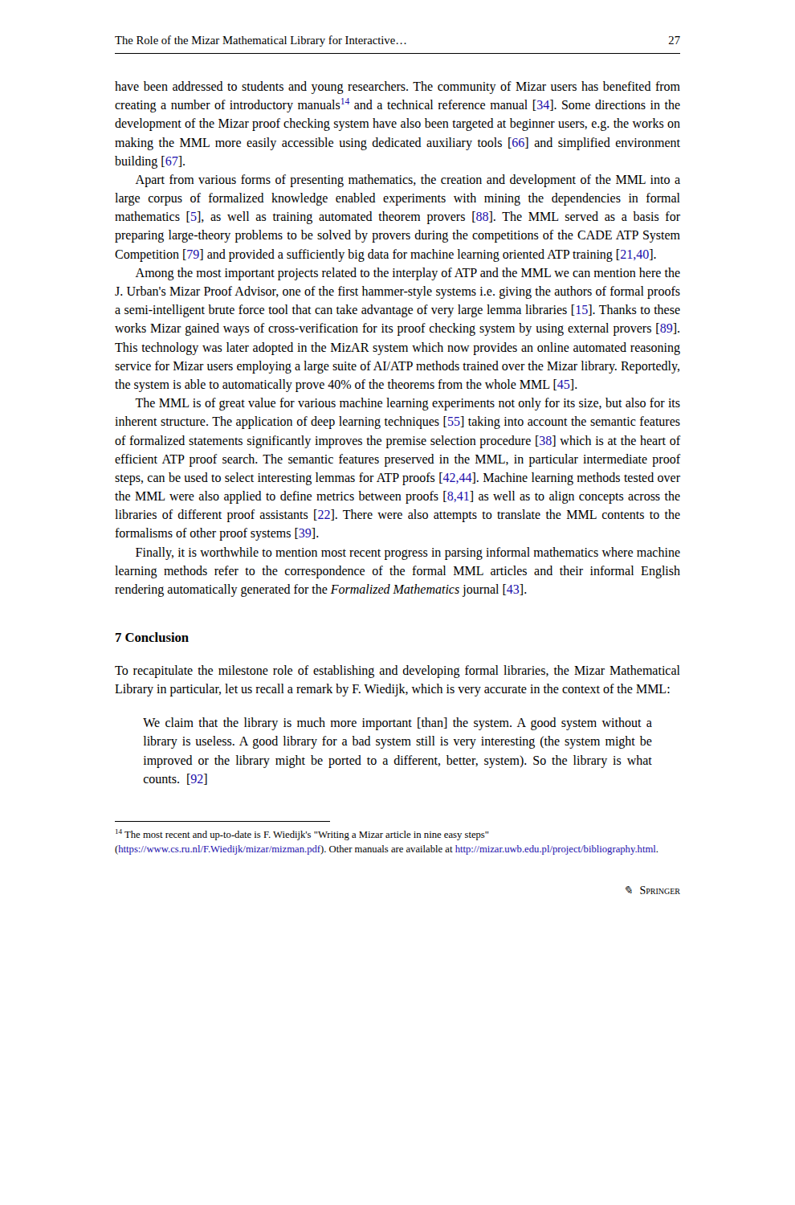The Role of the Mizar Mathematical Library for Interactive… 27
have been addressed to students and young researchers. The community of Mizar users has benefited from creating a number of introductory manuals14 and a technical reference manual [34]. Some directions in the development of the Mizar proof checking system have also been targeted at beginner users, e.g. the works on making the MML more easily accessible using dedicated auxiliary tools [66] and simplified environment building [67].
Apart from various forms of presenting mathematics, the creation and development of the MML into a large corpus of formalized knowledge enabled experiments with mining the dependencies in formal mathematics [5], as well as training automated theorem provers [88]. The MML served as a basis for preparing large-theory problems to be solved by provers during the competitions of the CADE ATP System Competition [79] and provided a sufficiently big data for machine learning oriented ATP training [21,40].
Among the most important projects related to the interplay of ATP and the MML we can mention here the J. Urban's Mizar Proof Advisor, one of the first hammer-style systems i.e. giving the authors of formal proofs a semi-intelligent brute force tool that can take advantage of very large lemma libraries [15]. Thanks to these works Mizar gained ways of cross-verification for its proof checking system by using external provers [89]. This technology was later adopted in the MizAR system which now provides an online automated reasoning service for Mizar users employing a large suite of AI/ATP methods trained over the Mizar library. Reportedly, the system is able to automatically prove 40% of the theorems from the whole MML [45].
The MML is of great value for various machine learning experiments not only for its size, but also for its inherent structure. The application of deep learning techniques [55] taking into account the semantic features of formalized statements significantly improves the premise selection procedure [38] which is at the heart of efficient ATP proof search. The semantic features preserved in the MML, in particular intermediate proof steps, can be used to select interesting lemmas for ATP proofs [42,44]. Machine learning methods tested over the MML were also applied to define metrics between proofs [8,41] as well as to align concepts across the libraries of different proof assistants [22]. There were also attempts to translate the MML contents to the formalisms of other proof systems [39].
Finally, it is worthwhile to mention most recent progress in parsing informal mathematics where machine learning methods refer to the correspondence of the formal MML articles and their informal English rendering automatically generated for the Formalized Mathematics journal [43].
7 Conclusion
To recapitulate the milestone role of establishing and developing formal libraries, the Mizar Mathematical Library in particular, let us recall a remark by F. Wiedijk, which is very accurate in the context of the MML:
We claim that the library is much more important [than] the system. A good system without a library is useless. A good library for a bad system still is very interesting (the system might be improved or the library might be ported to a different, better, system). So the library is what counts. [92]
14 The most recent and up-to-date is F. Wiedijk's "Writing a Mizar article in nine easy steps" (https://www.cs.ru.nl/F.Wiedijk/mizar/mizman.pdf). Other manuals are available at http://mizar.uwb.edu.pl/project/bibliography.html.
✎ Springer